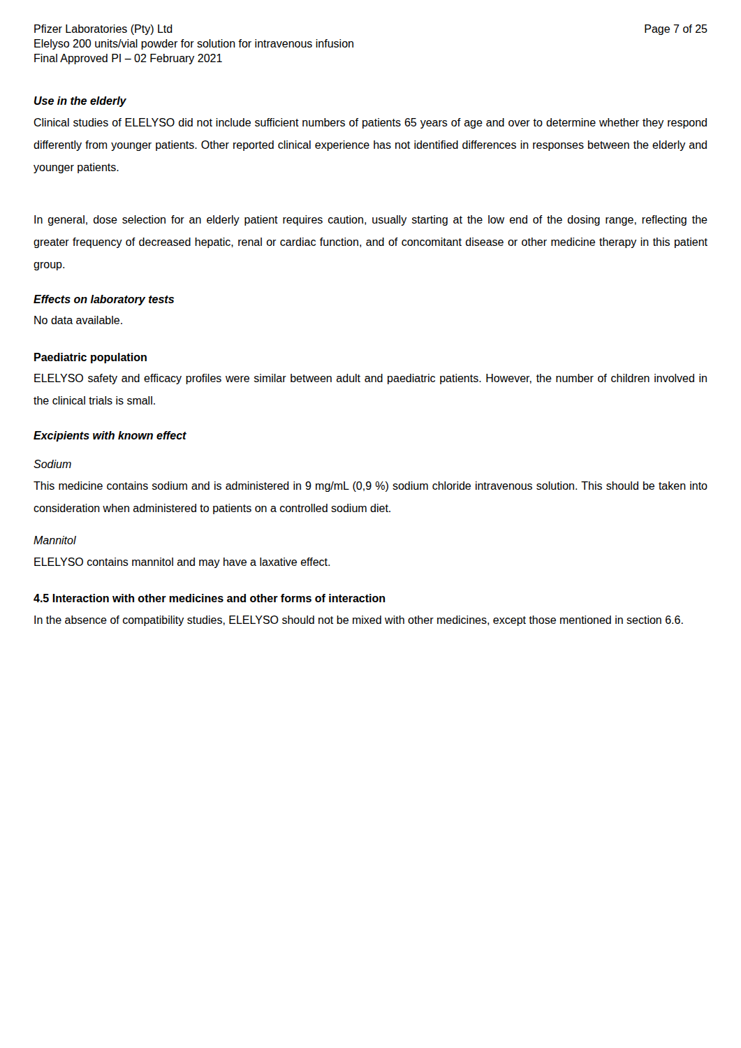Pfizer Laboratories (Pty) Ltd
Elelyso 200 units/vial powder for solution for intravenous infusion
Final Approved PI – 02 February 2021
Page 7 of 25
Use in the elderly
Clinical studies of ELELYSO did not include sufficient numbers of patients 65 years of age and over to determine whether they respond differently from younger patients. Other reported clinical experience has not identified differences in responses between the elderly and younger patients.
In general, dose selection for an elderly patient requires caution, usually starting at the low end of the dosing range, reflecting the greater frequency of decreased hepatic, renal or cardiac function, and of concomitant disease or other medicine therapy in this patient group.
Effects on laboratory tests
No data available.
Paediatric population
ELELYSO safety and efficacy profiles were similar between adult and paediatric patients. However, the number of children involved in the clinical trials is small.
Excipients with known effect
Sodium
This medicine contains sodium and is administered in 9 mg/mL (0,9 %) sodium chloride intravenous solution. This should be taken into consideration when administered to patients on a controlled sodium diet.
Mannitol
ELELYSO contains mannitol and may have a laxative effect.
4.5 Interaction with other medicines and other forms of interaction
In the absence of compatibility studies, ELELYSO should not be mixed with other medicines, except those mentioned in section 6.6.